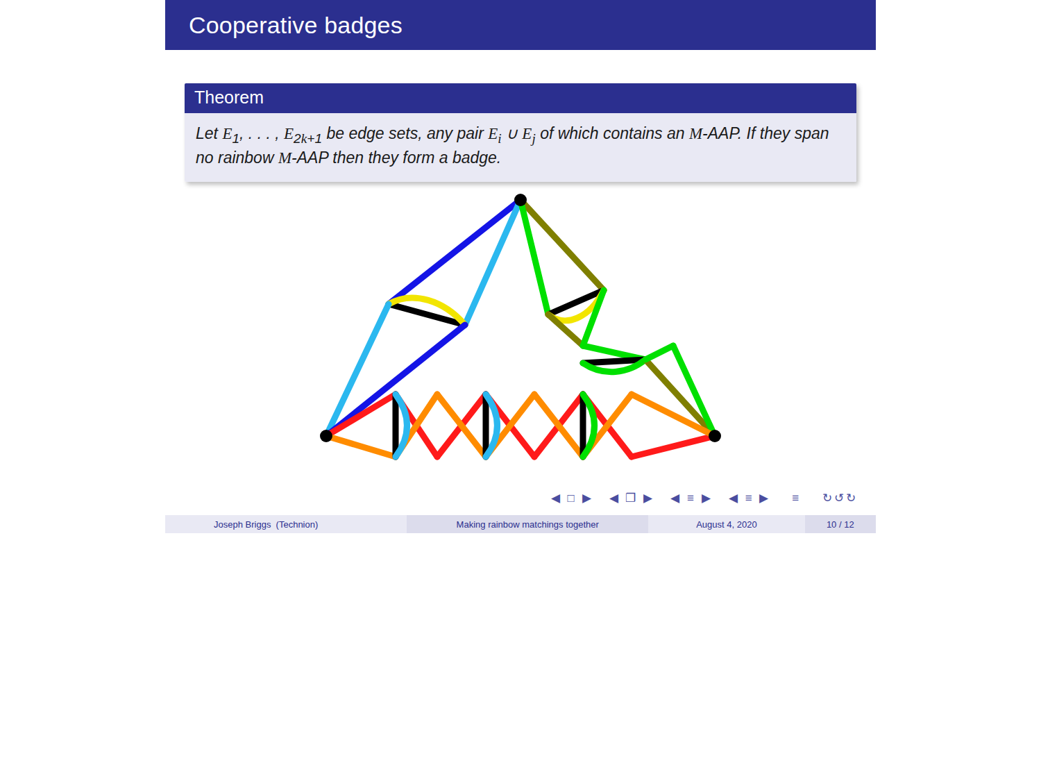Cooperative badges
Theorem
Let E1, . . . , E2k+1 be edge sets, any pair Ei ∪ Ej of which contains an M-AAP. If they span no rainbow M-AAP then they form a badge.
◀ □ ▶ ◀ ❐ ▶ ◀ ≡ ▶ ◀ ≡ ▶ ≡ ↻↺↻
Joseph Briggs (Technion)
Making rainbow matchings together
August 4, 2020
10 / 12